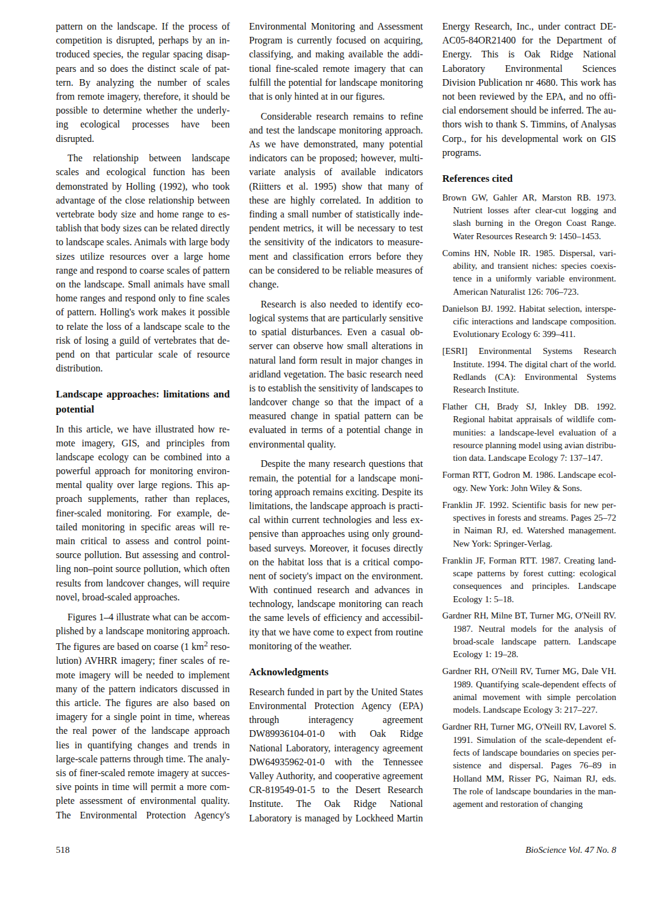pattern on the landscape. If the process of competition is disrupted, perhaps by an introduced species, the regular spacing disappears and so does the distinct scale of pattern. By analyzing the number of scales from remote imagery, therefore, it should be possible to determine whether the underlying ecological processes have been disrupted.
The relationship between landscape scales and ecological function has been demonstrated by Holling (1992), who took advantage of the close relationship between vertebrate body size and home range to establish that body sizes can be related directly to landscape scales. Animals with large body sizes utilize resources over a large home range and respond to coarse scales of pattern on the landscape. Small animals have small home ranges and respond only to fine scales of pattern. Holling's work makes it possible to relate the loss of a landscape scale to the risk of losing a guild of vertebrates that depend on that particular scale of resource distribution.
Landscape approaches: limitations and potential
In this article, we have illustrated how remote imagery, GIS, and principles from landscape ecology can be combined into a powerful approach for monitoring environmental quality over large regions. This approach supplements, rather than replaces, finer-scaled monitoring. For example, detailed monitoring in specific areas will remain critical to assess and control point-source pollution. But assessing and controlling non–point source pollution, which often results from landcover changes, will require novel, broad-scaled approaches.
Figures 1–4 illustrate what can be accomplished by a landscape monitoring approach. The figures are based on coarse (1 km2 resolution) AVHRR imagery; finer scales of remote imagery will be needed to implement many of the pattern indicators discussed in this article. The figures are also based on imagery for a single point in time, whereas the real power of the landscape approach lies in quantifying changes and trends in large-scale patterns through time. The analysis of finer-scaled remote imagery at successive points in time will permit a more complete assessment of environmental quality. The Environmental Protection Agency's Environmental Monitoring and Assessment Program is currently focused on acquiring, classifying, and making available the additional fine-scaled remote imagery that can fulfill the potential for landscape monitoring that is only hinted at in our figures.
Considerable research remains to refine and test the landscape monitoring approach. As we have demonstrated, many potential indicators can be proposed; however, multivariate analysis of available indicators (Riitters et al. 1995) show that many of these are highly correlated. In addition to finding a small number of statistically independent metrics, it will be necessary to test the sensitivity of the indicators to measurement and classification errors before they can be considered to be reliable measures of change.
Research is also needed to identify ecological systems that are particularly sensitive to spatial disturbances. Even a casual observer can observe how small alterations in natural land form result in major changes in aridland vegetation. The basic research need is to establish the sensitivity of landscapes to landcover change so that the impact of a measured change in spatial pattern can be evaluated in terms of a potential change in environmental quality.
Despite the many research questions that remain, the potential for a landscape monitoring approach remains exciting. Despite its limitations, the landscape approach is practical within current technologies and less expensive than approaches using only ground-based surveys. Moreover, it focuses directly on the habitat loss that is a critical component of society's impact on the environment. With continued research and advances in technology, landscape monitoring can reach the same levels of efficiency and accessibility that we have come to expect from routine monitoring of the weather.
Acknowledgments
Research funded in part by the United States Environmental Protection Agency (EPA) through interagency agreement DW89936104-01-0 with Oak Ridge National Laboratory, interagency agreement DW64935962-01-0 with the Tennessee Valley Authority, and cooperative agreement CR-819549-01-5 to the Desert Research Institute. The Oak Ridge National Laboratory is managed by Lockheed Martin Energy Research, Inc., under contract DE-AC05-84OR21400 for the Department of Energy. This is Oak Ridge National Laboratory Environmental Sciences Division Publication nr 4680. This work has not been reviewed by the EPA, and no official endorsement should be inferred. The authors wish to thank S. Timmins, of Analysas Corp., for his developmental work on GIS programs.
References cited
Brown GW, Gahler AR, Marston RB. 1973. Nutrient losses after clear-cut logging and slash burning in the Oregon Coast Range. Water Resources Research 9: 1450–1453.
Comins HN, Noble IR. 1985. Dispersal, variability, and transient niches: species coexistence in a uniformly variable environment. American Naturalist 126: 706–723.
Danielson BJ. 1992. Habitat selection, interspecific interactions and landscape composition. Evolutionary Ecology 6: 399–411.
[ESRI] Environmental Systems Research Institute. 1994. The digital chart of the world. Redlands (CA): Environmental Systems Research Institute.
Flather CH, Brady SJ, Inkley DB. 1992. Regional habitat appraisals of wildlife communities: a landscape-level evaluation of a resource planning model using avian distribution data. Landscape Ecology 7: 137–147.
Forman RTT, Godron M. 1986. Landscape ecology. New York: John Wiley & Sons.
Franklin JF. 1992. Scientific basis for new perspectives in forests and streams. Pages 25–72 in Naiman RJ, ed. Watershed management. New York: Springer-Verlag.
Franklin JF, Forman RTT. 1987. Creating landscape patterns by forest cutting: ecological consequences and principles. Landscape Ecology 1: 5–18.
Gardner RH, Milne BT, Turner MG, O'Neill RV. 1987. Neutral models for the analysis of broad-scale landscape pattern. Landscape Ecology 1: 19–28.
Gardner RH, O'Neill RV, Turner MG, Dale VH. 1989. Quantifying scale-dependent effects of animal movement with simple percolation models. Landscape Ecology 3: 217–227.
Gardner RH, Turner MG, O'Neill RV, Lavorel S. 1991. Simulation of the scale-dependent effects of landscape boundaries on species persistence and dispersal. Pages 76–89 in Holland MM, Risser PG, Naiman RJ, eds. The role of landscape boundaries in the management and restoration of changing
518 BioScience Vol. 47 No. 8